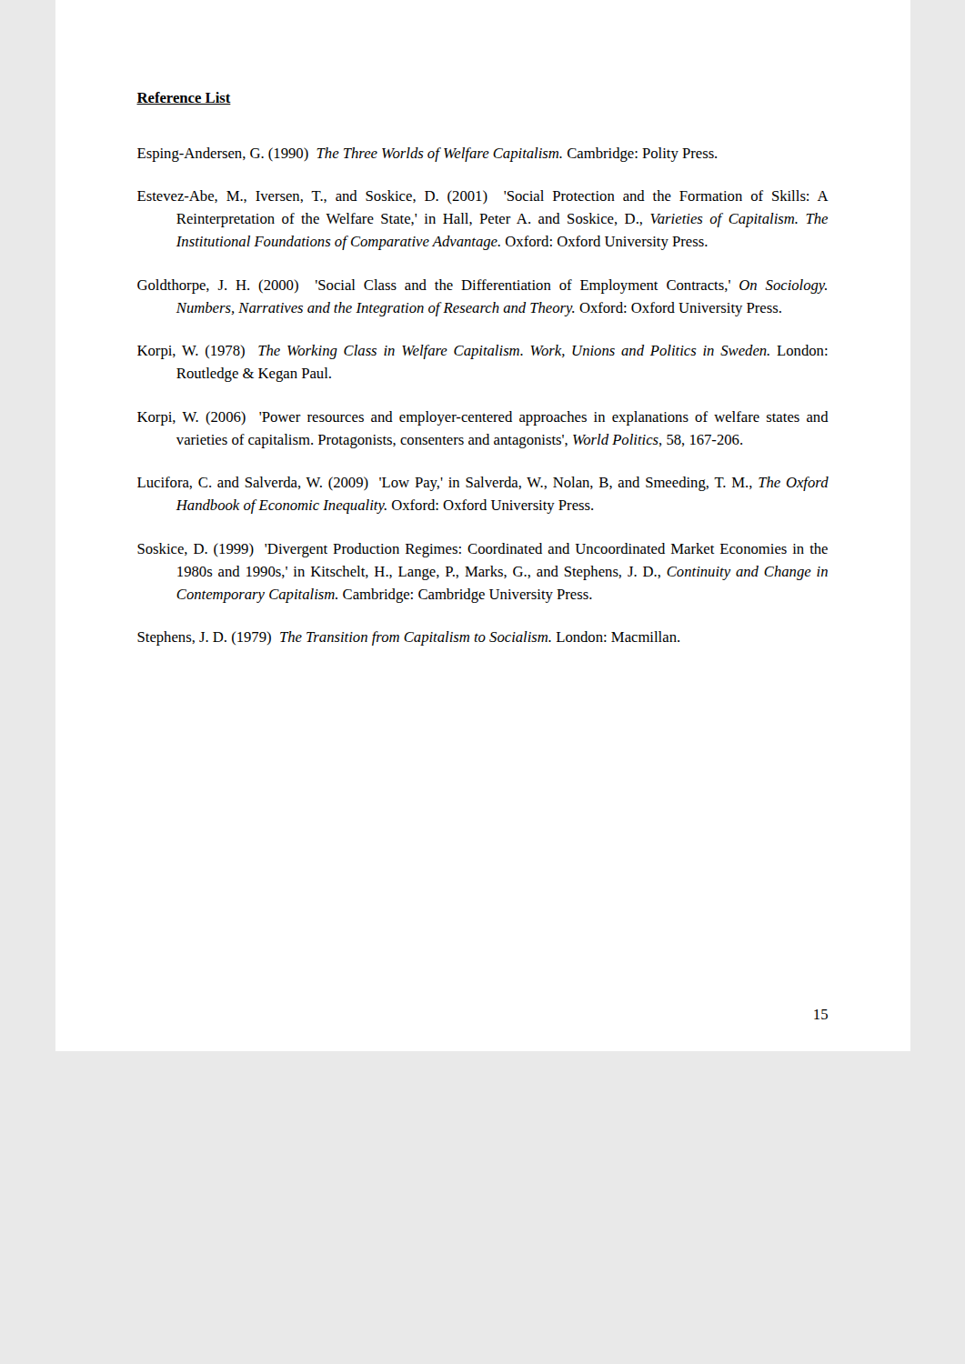Reference List
Esping-Andersen, G. (1990) The Three Worlds of Welfare Capitalism. Cambridge: Polity Press.
Estevez-Abe, M., Iversen, T., and Soskice, D. (2001) 'Social Protection and the Formation of Skills: A Reinterpretation of the Welfare State,' in Hall, Peter A. and Soskice, D., Varieties of Capitalism. The Institutional Foundations of Comparative Advantage. Oxford: Oxford University Press.
Goldthorpe, J. H. (2000) 'Social Class and the Differentiation of Employment Contracts,' On Sociology. Numbers, Narratives and the Integration of Research and Theory. Oxford: Oxford University Press.
Korpi, W. (1978) The Working Class in Welfare Capitalism. Work, Unions and Politics in Sweden. London: Routledge & Kegan Paul.
Korpi, W. (2006) 'Power resources and employer-centered approaches in explanations of welfare states and varieties of capitalism. Protagonists, consenters and antagonists', World Politics, 58, 167-206.
Lucifora, C. and Salverda, W. (2009) 'Low Pay,' in Salverda, W., Nolan, B, and Smeeding, T. M., The Oxford Handbook of Economic Inequality. Oxford: Oxford University Press.
Soskice, D. (1999) 'Divergent Production Regimes: Coordinated and Uncoordinated Market Economies in the 1980s and 1990s,' in Kitschelt, H., Lange, P., Marks, G., and Stephens, J. D., Continuity and Change in Contemporary Capitalism. Cambridge: Cambridge University Press.
Stephens, J. D. (1979) The Transition from Capitalism to Socialism. London: Macmillan.
15